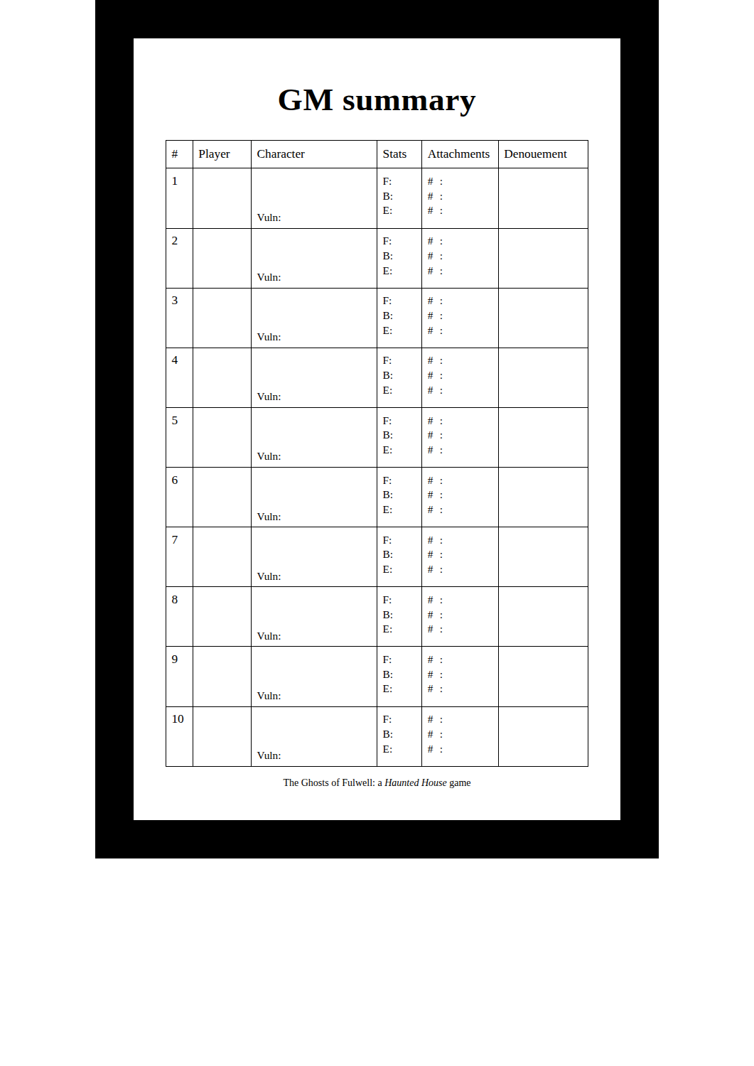GM summary
| # | Player | Character | Stats | Attachments | Denouement |
| --- | --- | --- | --- | --- | --- |
| 1 | | Vuln: | F: B: E: | # : # : # : | |
| 2 | | Vuln: | F: B: E: | # : # : # : | |
| 3 | | Vuln: | F: B: E: | # : # : # : | |
| 4 | | Vuln: | F: B: E: | # : # : # : | |
| 5 | | Vuln: | F: B: E: | # : # : # : | |
| 6 | | Vuln: | F: B: E: | # : # : # : | |
| 7 | | Vuln: | F: B: E: | # : # : # : | |
| 8 | | Vuln: | F: B: E: | # : # : # : | |
| 9 | | Vuln: | F: B: E: | # : # : # : | |
| 10 | | Vuln: | F: B: E: | # : # : # : | |
The Ghosts of Fulwell: a Haunted House game